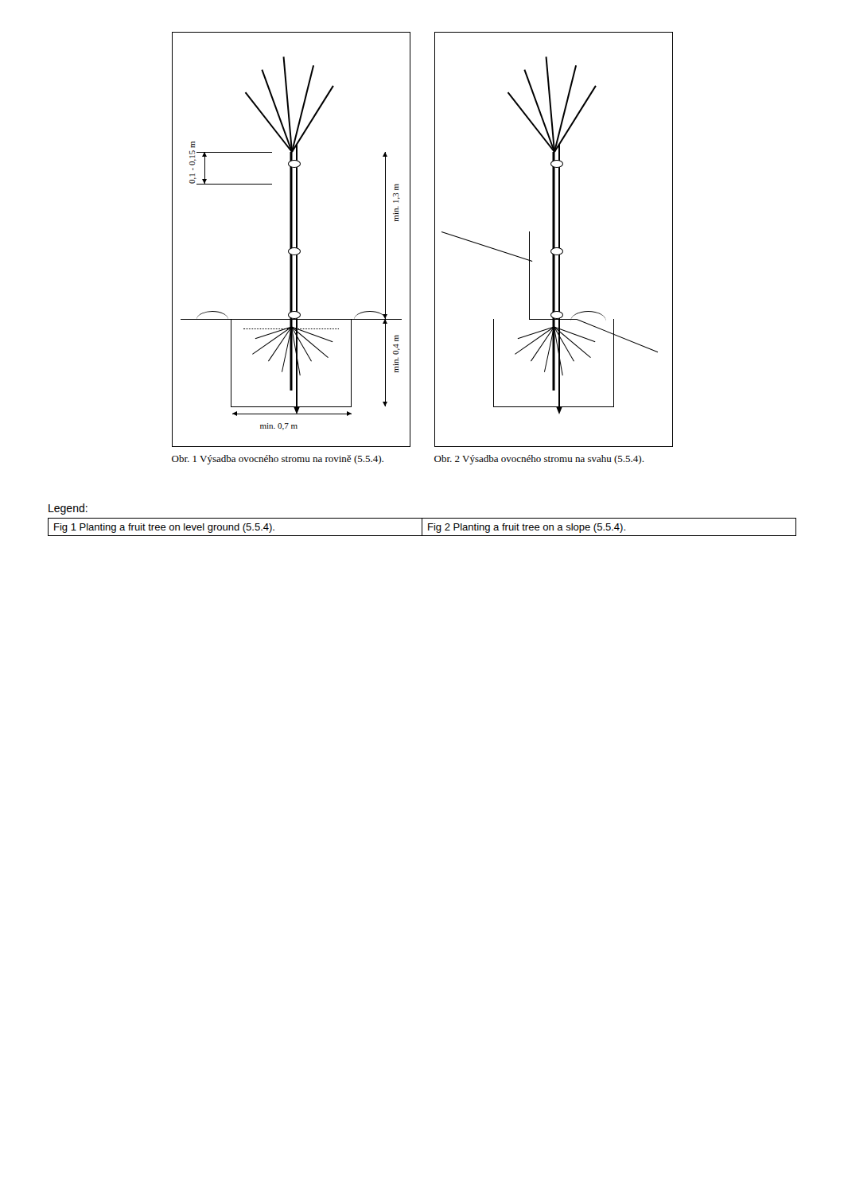0,1 - 0,15 m
min. 1,3 m
min. 0,4 m
min. 0,7 m
Obr. 1 Výsadba ovocného stromu na rovině (5.5.4).
Obr. 2 Výsadba ovocného stromu na svahu (5.5.4).
Legend:
| Fig 1 Planting a fruit tree on level ground (5.5.4). | Fig 2 Planting a fruit tree on a slope (5.5.4). |